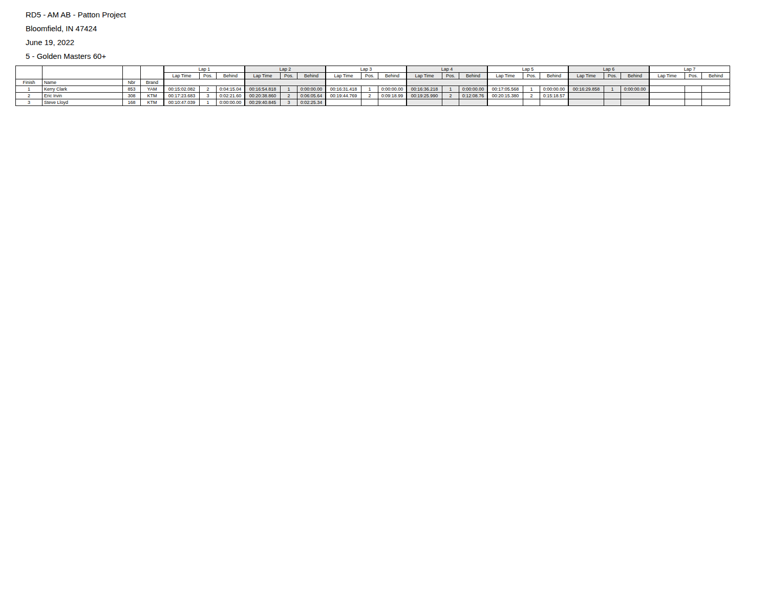RD5 - AM AB - Patton Project
Bloomfield, IN 47424
June 19, 2022
5 - Golden Masters 60+
| | | | | Lap 1 | Lap 2 | Lap 3 | Lap 4 | Lap 5 | Lap 6 | Lap 7 |
| --- | --- | --- | --- | --- | --- | --- | --- | --- | --- | --- |
| Lap Time | Pos. | Behind | Lap Time | Pos. | Behind | Lap Time | Pos. | Behind | Lap Time | Pos. | Behind | Lap Time | Pos. | Behind | Lap Time | Pos. | Behind | Lap Time | Pos. | Behind |
| Finish | Name | Nbr | Brand | | | | | | | |
| 1 | Kerry Clark | 853 | YAM | 00:15:02.082 | 2 | 0:04:15.04 | 00:16:54.818 | 1 | 0:00:00.00 | 00:16:31.418 | 1 | 0:00:00.00 | 00:16:36.218 | 1 | 0:00:00.00 | 00:17:05.568 | 1 | 0:00:00.00 | 00:16:29.858 | 1 | 0:00:00.00 | | | |
| 2 | Eric Irvin | 308 | KTM | 00:17:23.683 | 3 | 0:02:21.60 | 00:20:38.860 | 2 | 0:06:05.64 | 00:19:44.769 | 2 | 0:09:18.99 | 00:19:25.990 | 2 | 0:12:08.76 | 00:20:15.380 | 2 | 0:15:18.57 | | | | | | |
| 3 | Steve Lloyd | 168 | KTM | 00:10:47.039 | 1 | 0:00:00.00 | 00:29:40.845 | 3 | 0:02:25.34 | | | | | | | | | | | | | | | |